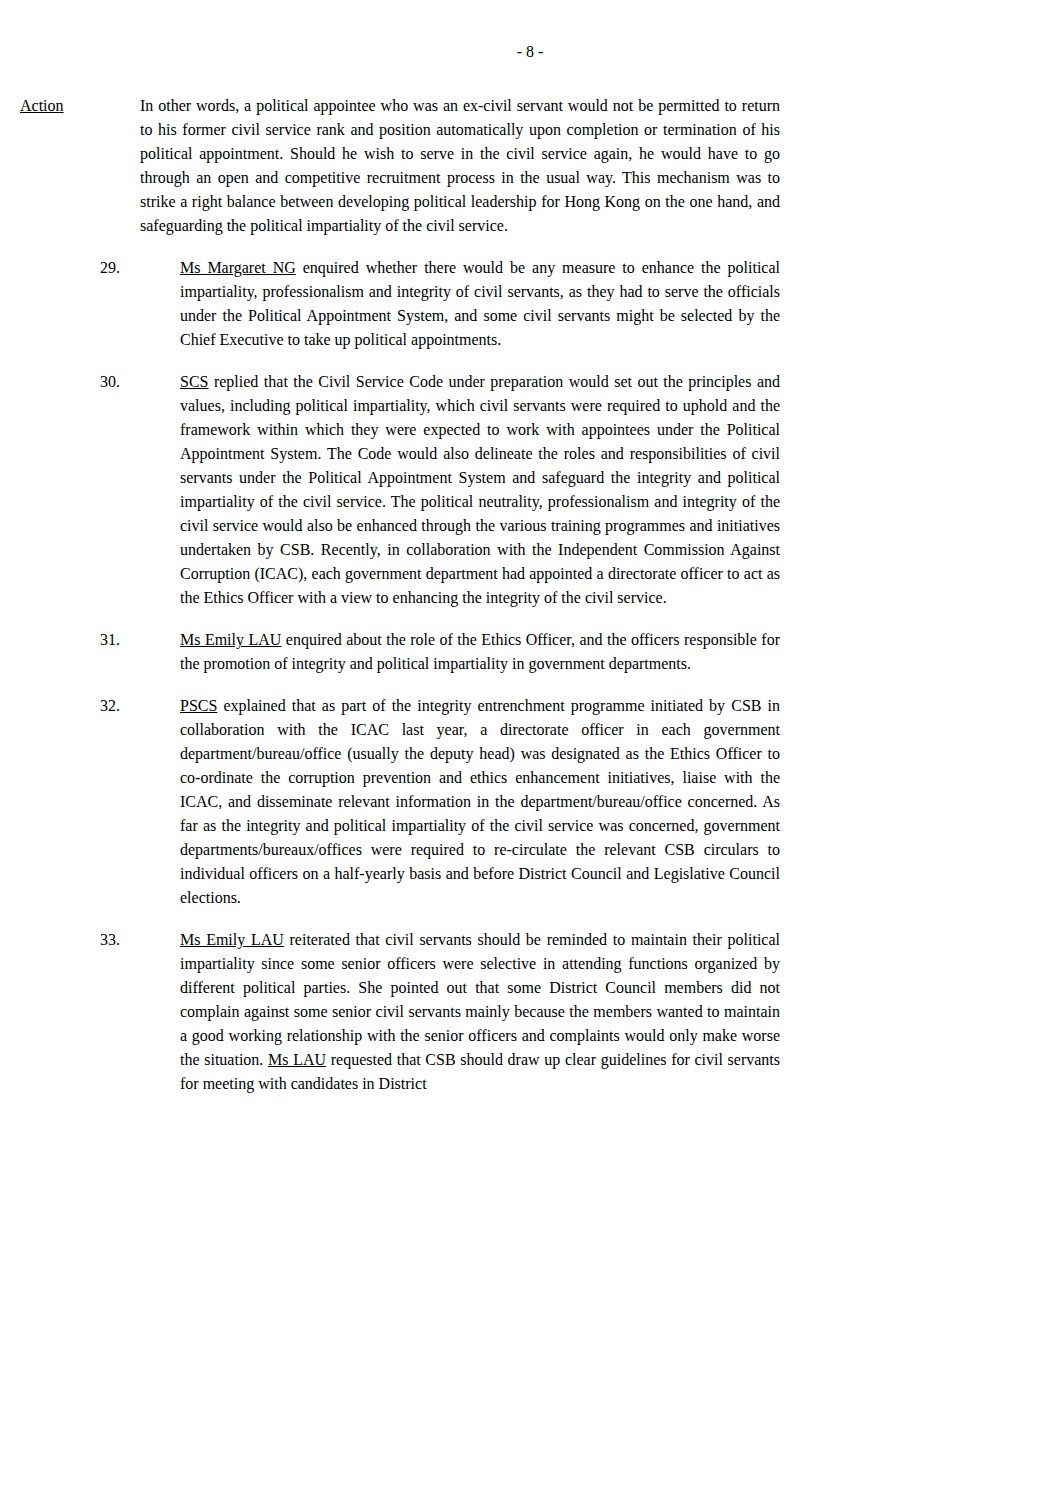- 8 -
Action
In other words, a political appointee who was an ex-civil servant would not be permitted to return to his former civil service rank and position automatically upon completion or termination of his political appointment. Should he wish to serve in the civil service again, he would have to go through an open and competitive recruitment process in the usual way. This mechanism was to strike a right balance between developing political leadership for Hong Kong on the one hand, and safeguarding the political impartiality of the civil service.
29. Ms Margaret NG enquired whether there would be any measure to enhance the political impartiality, professionalism and integrity of civil servants, as they had to serve the officials under the Political Appointment System, and some civil servants might be selected by the Chief Executive to take up political appointments.
30. SCS replied that the Civil Service Code under preparation would set out the principles and values, including political impartiality, which civil servants were required to uphold and the framework within which they were expected to work with appointees under the Political Appointment System. The Code would also delineate the roles and responsibilities of civil servants under the Political Appointment System and safeguard the integrity and political impartiality of the civil service. The political neutrality, professionalism and integrity of the civil service would also be enhanced through the various training programmes and initiatives undertaken by CSB. Recently, in collaboration with the Independent Commission Against Corruption (ICAC), each government department had appointed a directorate officer to act as the Ethics Officer with a view to enhancing the integrity of the civil service.
31. Ms Emily LAU enquired about the role of the Ethics Officer, and the officers responsible for the promotion of integrity and political impartiality in government departments.
32. PSCS explained that as part of the integrity entrenchment programme initiated by CSB in collaboration with the ICAC last year, a directorate officer in each government department/bureau/office (usually the deputy head) was designated as the Ethics Officer to co-ordinate the corruption prevention and ethics enhancement initiatives, liaise with the ICAC, and disseminate relevant information in the department/bureau/office concerned. As far as the integrity and political impartiality of the civil service was concerned, government departments/bureaux/offices were required to re-circulate the relevant CSB circulars to individual officers on a half-yearly basis and before District Council and Legislative Council elections.
33. Ms Emily LAU reiterated that civil servants should be reminded to maintain their political impartiality since some senior officers were selective in attending functions organized by different political parties. She pointed out that some District Council members did not complain against some senior civil servants mainly because the members wanted to maintain a good working relationship with the senior officers and complaints would only make worse the situation. Ms LAU requested that CSB should draw up clear guidelines for civil servants for meeting with candidates in District